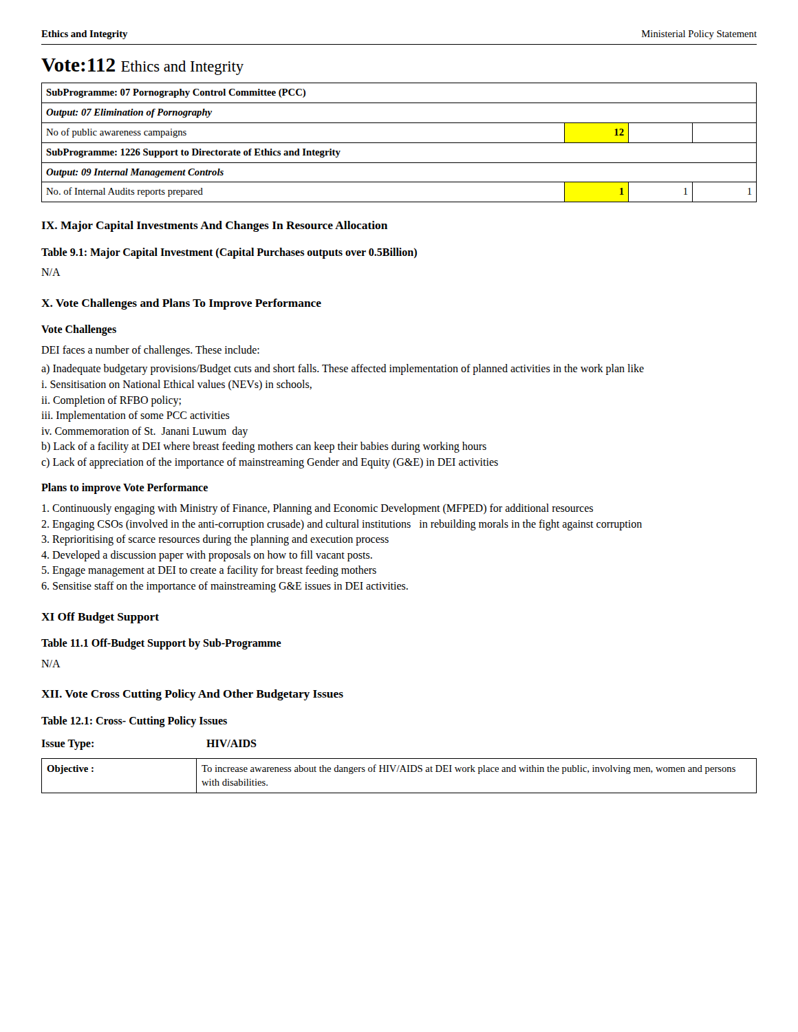Ethics and Integrity
Ministerial Policy Statement
Vote:112 Ethics and Integrity
| SubProgramme: 07 Pornography Control Committee (PCC) |
| Output: 07 Elimination of Pornography |
| No of public awareness campaigns | 12 | | |
| SubProgramme: 1226 Support to Directorate of Ethics and Integrity |
| Output: 09 Internal Management Controls |
| No. of Internal Audits reports prepared | 1 | 1 | 1 |
IX. Major Capital Investments And Changes In Resource Allocation
Table 9.1: Major Capital Investment (Capital Purchases outputs over 0.5Billion)
N/A
X. Vote Challenges and Plans To Improve Performance
Vote Challenges
DEI faces a number of challenges. These include:
a) Inadequate budgetary provisions/Budget cuts and short falls. These affected implementation of planned activities in the work plan like
i. Sensitisation on National Ethical values (NEVs) in schools,
ii. Completion of RFBO policy;
iii. Implementation of some PCC activities
iv. Commemoration of St. Janani Luwum day
b) Lack of a facility at DEI where breast feeding mothers can keep their babies during working hours
c) Lack of appreciation of the importance of mainstreaming Gender and Equity (G&E) in DEI activities
Plans to improve Vote Performance
1. Continuously engaging with Ministry of Finance, Planning and Economic Development (MFPED) for additional resources
2. Engaging CSOs (involved in the anti-corruption crusade) and cultural institutions in rebuilding morals in the fight against corruption
3. Reprioritising of scarce resources during the planning and execution process
4. Developed a discussion paper with proposals on how to fill vacant posts.
5. Engage management at DEI to create a facility for breast feeding mothers
6. Sensitise staff on the importance of mainstreaming G&E issues in DEI activities.
XI Off Budget Support
Table 11.1 Off-Budget Support by Sub-Programme
N/A
XII. Vote Cross Cutting Policy And Other Budgetary Issues
Table 12.1: Cross- Cutting Policy Issues
Issue Type:
HIV/AIDS
| Objective : | To increase awareness about the dangers of HIV/AIDS at DEI work place and within the public, involving men, women and persons with disabilities. |